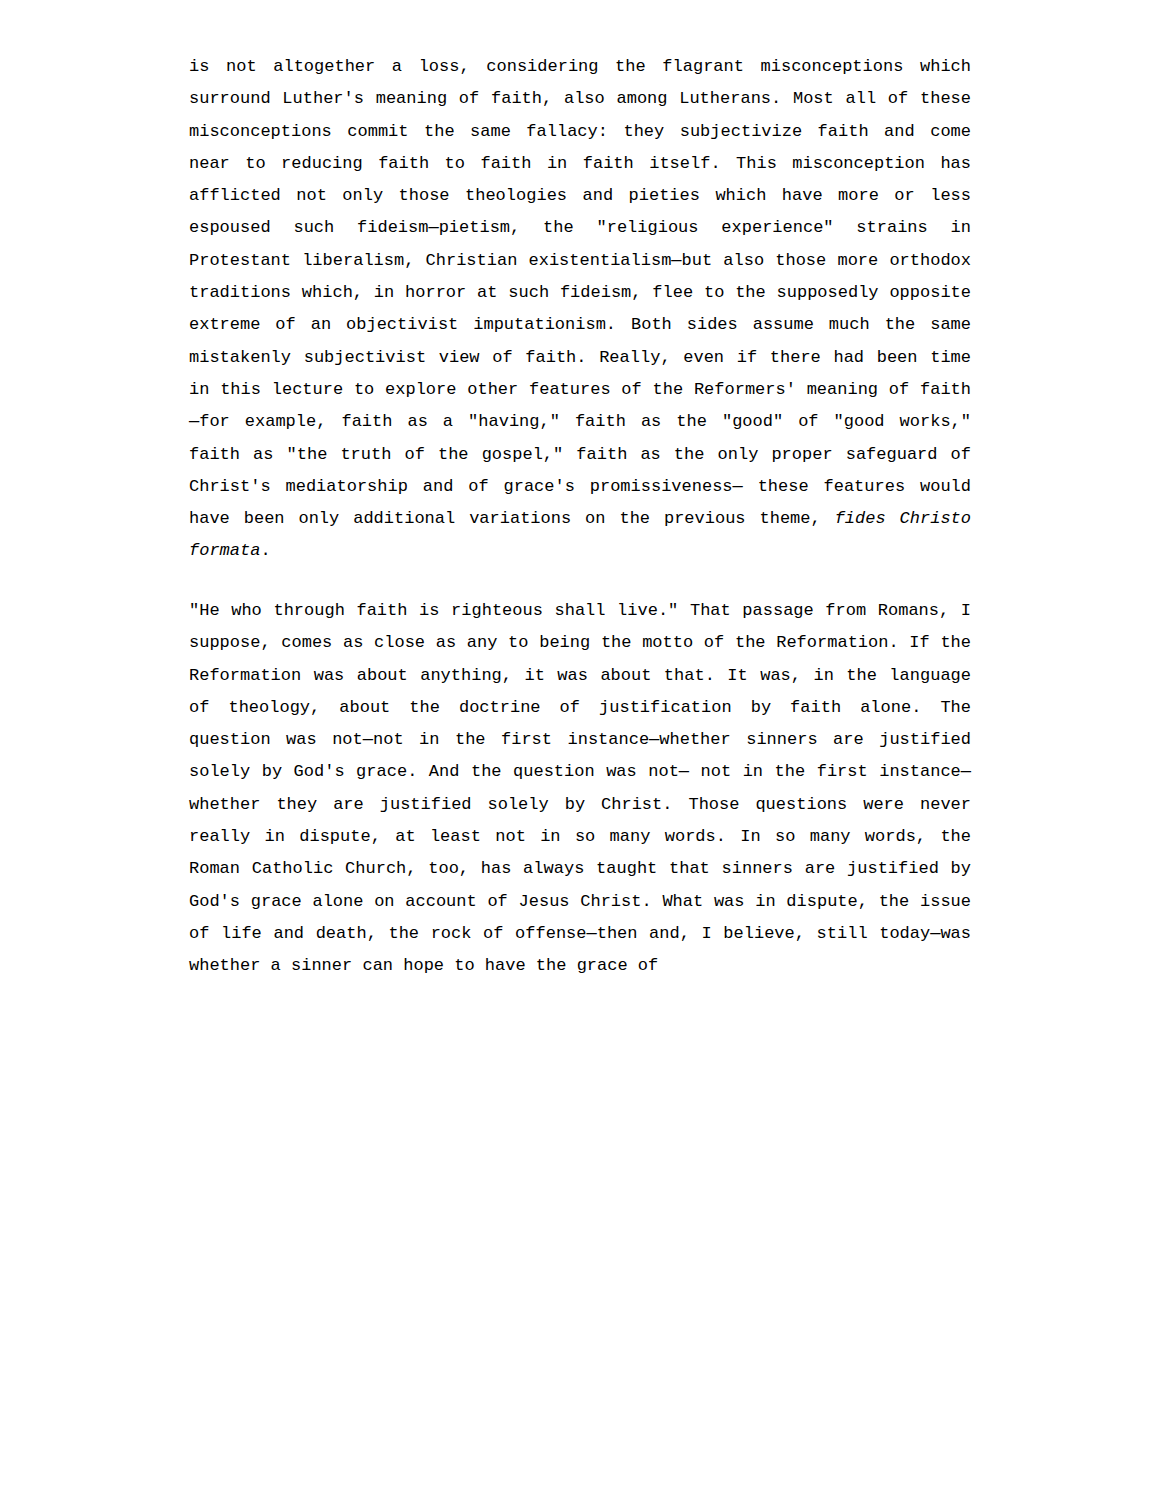is not altogether a loss, considering the flagrant misconceptions which surround Luther's meaning of faith, also among Lutherans. Most all of these misconceptions commit the same fallacy: they subjectivize faith and come near to reducing faith to faith in faith itself. This misconception has afflicted not only those theologies and pieties which have more or less espoused such fideism—pietism, the "religious experience" strains in Protestant liberalism, Christian existentialism—but also those more orthodox traditions which, in horror at such fideism, flee to the supposedly opposite extreme of an objectivist imputationism. Both sides assume much the same mistakenly subjectivist view of faith. Really, even if there had been time in this lecture to explore other features of the Reformers' meaning of faith—for example, faith as a "having," faith as the "good" of "good works," faith as "the truth of the gospel," faith as the only proper safeguard of Christ's mediatorship and of grace's promissiveness— these features would have been only additional variations on the previous theme, fides Christo formata.
"He who through faith is righteous shall live." That passage from Romans, I suppose, comes as close as any to being the motto of the Reformation. If the Reformation was about anything, it was about that. It was, in the language of theology, about the doctrine of justification by faith alone. The question was not—not in the first instance—whether sinners are justified solely by God's grace. And the question was not— not in the first instance—whether they are justified solely by Christ. Those questions were never really in dispute, at least not in so many words. In so many words, the Roman Catholic Church, too, has always taught that sinners are justified by God's grace alone on account of Jesus Christ. What was in dispute, the issue of life and death, the rock of offense—then and, I believe, still today—was whether a sinner can hope to have the grace of